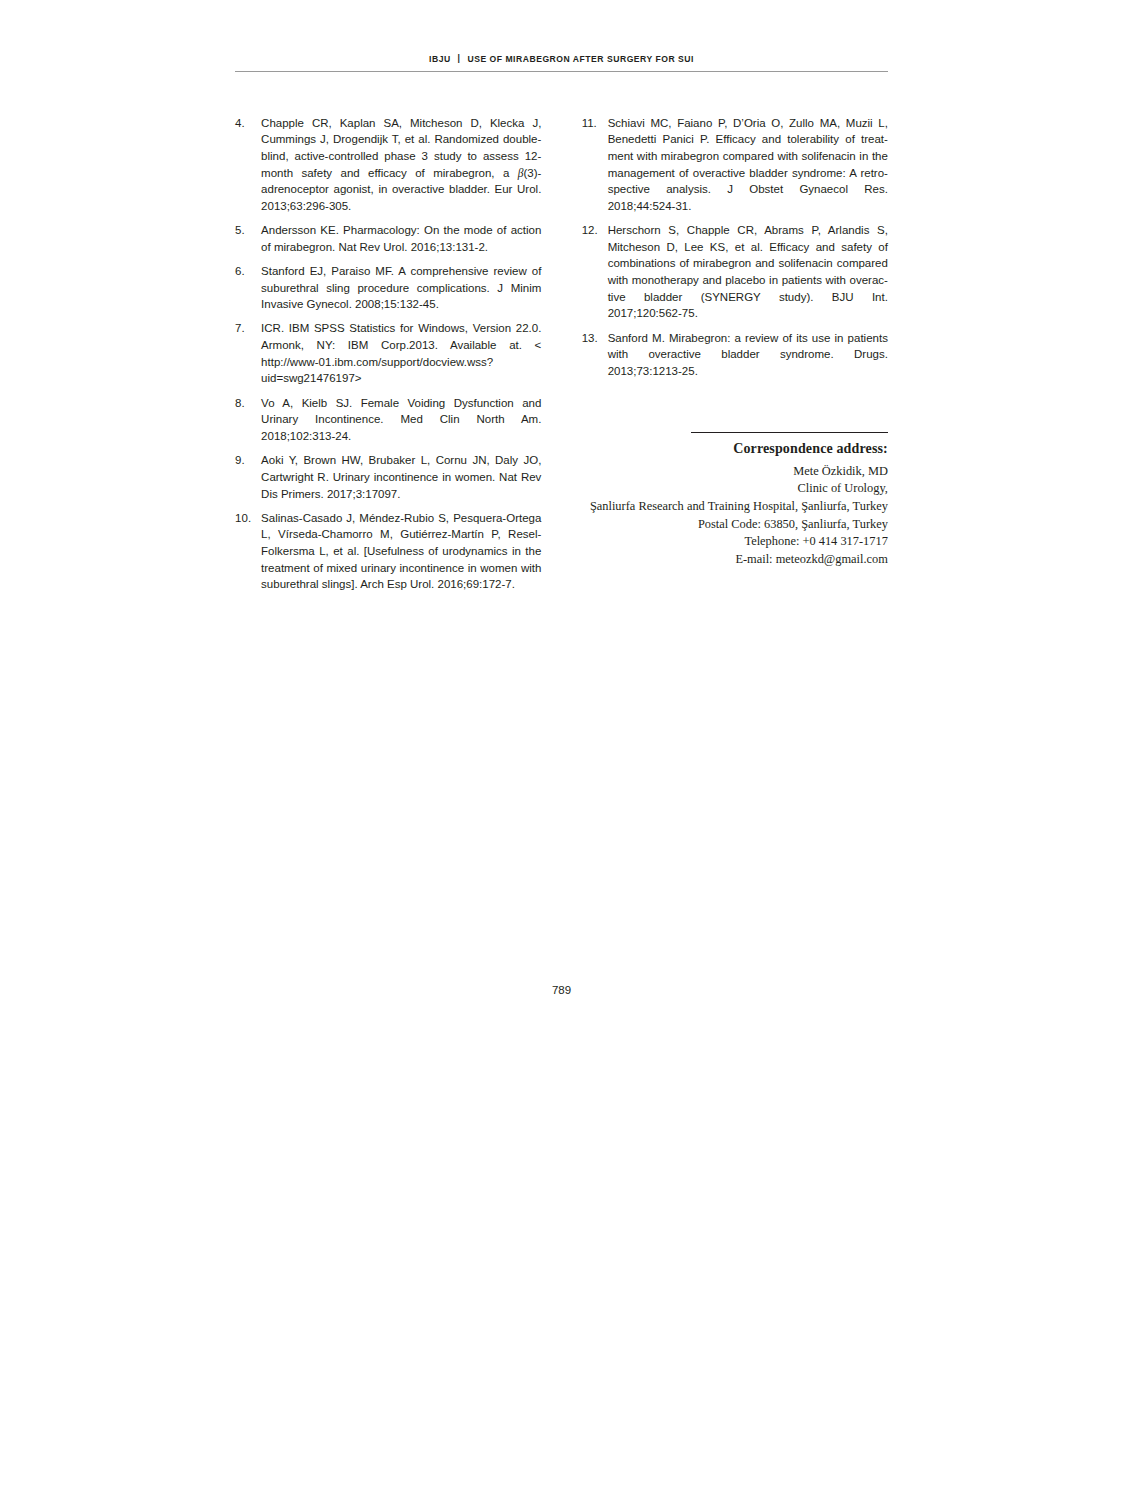IBJU | Use of Mirabegron after Surgery for SUI
Chapple CR, Kaplan SA, Mitcheson D, Klecka J, Cummings J, Drogendijk T, et al. Randomized double-blind, active-controlled phase 3 study to assess 12-month safety and efficacy of mirabegron, a β(3)-adrenoceptor agonist, in overactive bladder. Eur Urol. 2013;63:296-305.
Andersson KE. Pharmacology: On the mode of action of mirabegron. Nat Rev Urol. 2016;13:131-2.
Stanford EJ, Paraiso MF. A comprehensive review of suburethral sling procedure complications. J Minim Invasive Gynecol. 2008;15:132-45.
ICR. IBM SPSS Statistics for Windows, Version 22.0. Armonk, NY: IBM Corp.2013. Available at. < http://www-01.ibm.com/support/docview.wss?uid=swg21476197>
Vo A, Kielb SJ. Female Voiding Dysfunction and Urinary Incontinence. Med Clin North Am. 2018;102:313-24.
Aoki Y, Brown HW, Brubaker L, Cornu JN, Daly JO, Cartwright R. Urinary incontinence in women. Nat Rev Dis Primers. 2017;3:17097.
Salinas-Casado J, Méndez-Rubio S, Pesquera-Ortega L, Vírseda-Chamorro M, Gutiérrez-Martín P, Resel-Folkersma L, et al. [Usefulness of urodynamics in the treatment of mixed urinary incontinence in women with suburethral slings]. Arch Esp Urol. 2016;69:172-7.
Schiavi MC, Faiano P, D’Oria O, Zullo MA, Muzii L, Benedetti Panici P. Efficacy and tolerability of treatment with mirabegron compared with solifenacin in the management of overactive bladder syndrome: A retrospective analysis. J Obstet Gynaecol Res. 2018;44:524-31.
Herschorn S, Chapple CR, Abrams P, Arlandis S, Mitcheson D, Lee KS, et al. Efficacy and safety of combinations of mirabegron and solifenacin compared with monotherapy and placebo in patients with overactive bladder (SYNERGY study). BJU Int. 2017;120:562-75.
Sanford M. Mirabegron: a review of its use in patients with overactive bladder syndrome. Drugs. 2013;73:1213-25.
Correspondence address:
Mete Özkidik, MD
Clinic of Urology,
Şanliurfa Research and Training Hospital, Şanliurfa, Turkey
Postal Code: 63850, Şanliurfa, Turkey
Telephone: +0 414 317-1717
E-mail: meteozkd@gmail.com
789